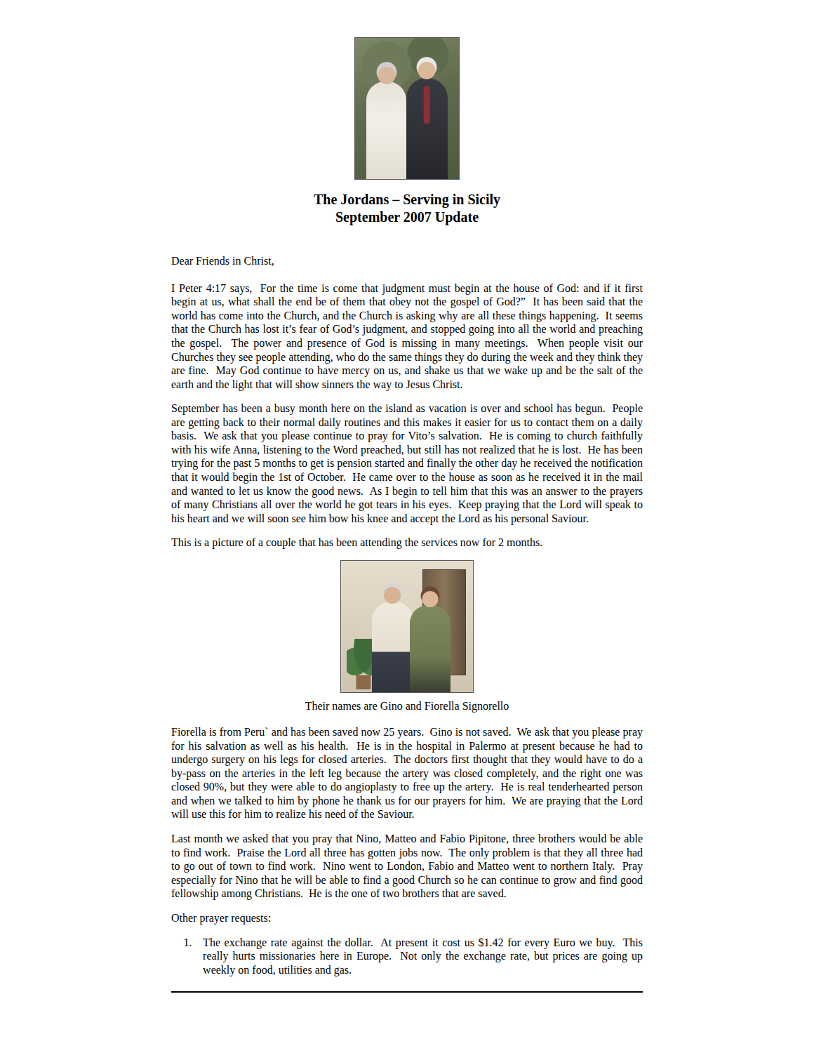The Jordans – Serving in Sicily September 2007 Update
Dear Friends in Christ,
I Peter 4:17 says, For the time is come that judgment must begin at the house of God: and if it first begin at us, what shall the end be of them that obey not the gospel of God?” It has been said that the world has come into the Church, and the Church is asking why are all these things happening. It seems that the Church has lost it’s fear of God’s judgment, and stopped going into all the world and preaching the gospel. The power and presence of God is missing in many meetings. When people visit our Churches they see people attending, who do the same things they do during the week and they think they are fine. May God continue to have mercy on us, and shake us that we wake up and be the salt of the earth and the light that will show sinners the way to Jesus Christ.
September has been a busy month here on the island as vacation is over and school has begun. People are getting back to their normal daily routines and this makes it easier for us to contact them on a daily basis. We ask that you please continue to pray for Vito’s salvation. He is coming to church faithfully with his wife Anna, listening to the Word preached, but still has not realized that he is lost. He has been trying for the past 5 months to get is pension started and finally the other day he received the notification that it would begin the 1st of October. He came over to the house as soon as he received it in the mail and wanted to let us know the good news. As I begin to tell him that this was an answer to the prayers of many Christians all over the world he got tears in his eyes. Keep praying that the Lord will speak to his heart and we will soon see him bow his knee and accept the Lord as his personal Saviour.
This is a picture of a couple that has been attending the services now for 2 months.
Their names are Gino and Fiorella Signorello
Fiorella is from Peru` and has been saved now 25 years. Gino is not saved. We ask that you please pray for his salvation as well as his health. He is in the hospital in Palermo at present because he had to undergo surgery on his legs for closed arteries. The doctors first thought that they would have to do a by-pass on the arteries in the left leg because the artery was closed completely, and the right one was closed 90%, but they were able to do angioplasty to free up the artery. He is real tenderhearted person and when we talked to him by phone he thank us for our prayers for him. We are praying that the Lord will use this for him to realize his need of the Saviour.
Last month we asked that you pray that Nino, Matteo and Fabio Pipitone, three brothers would be able to find work. Praise the Lord all three has gotten jobs now. The only problem is that they all three had to go out of town to find work. Nino went to London, Fabio and Matteo went to northern Italy. Pray especially for Nino that he will be able to find a good Church so he can continue to grow and find good fellowship among Christians. He is the one of two brothers that are saved.
Other prayer requests:
The exchange rate against the dollar. At present it cost us $1.42 for every Euro we buy. This really hurts missionaries here in Europe. Not only the exchange rate, but prices are going up weekly on food, utilities and gas.